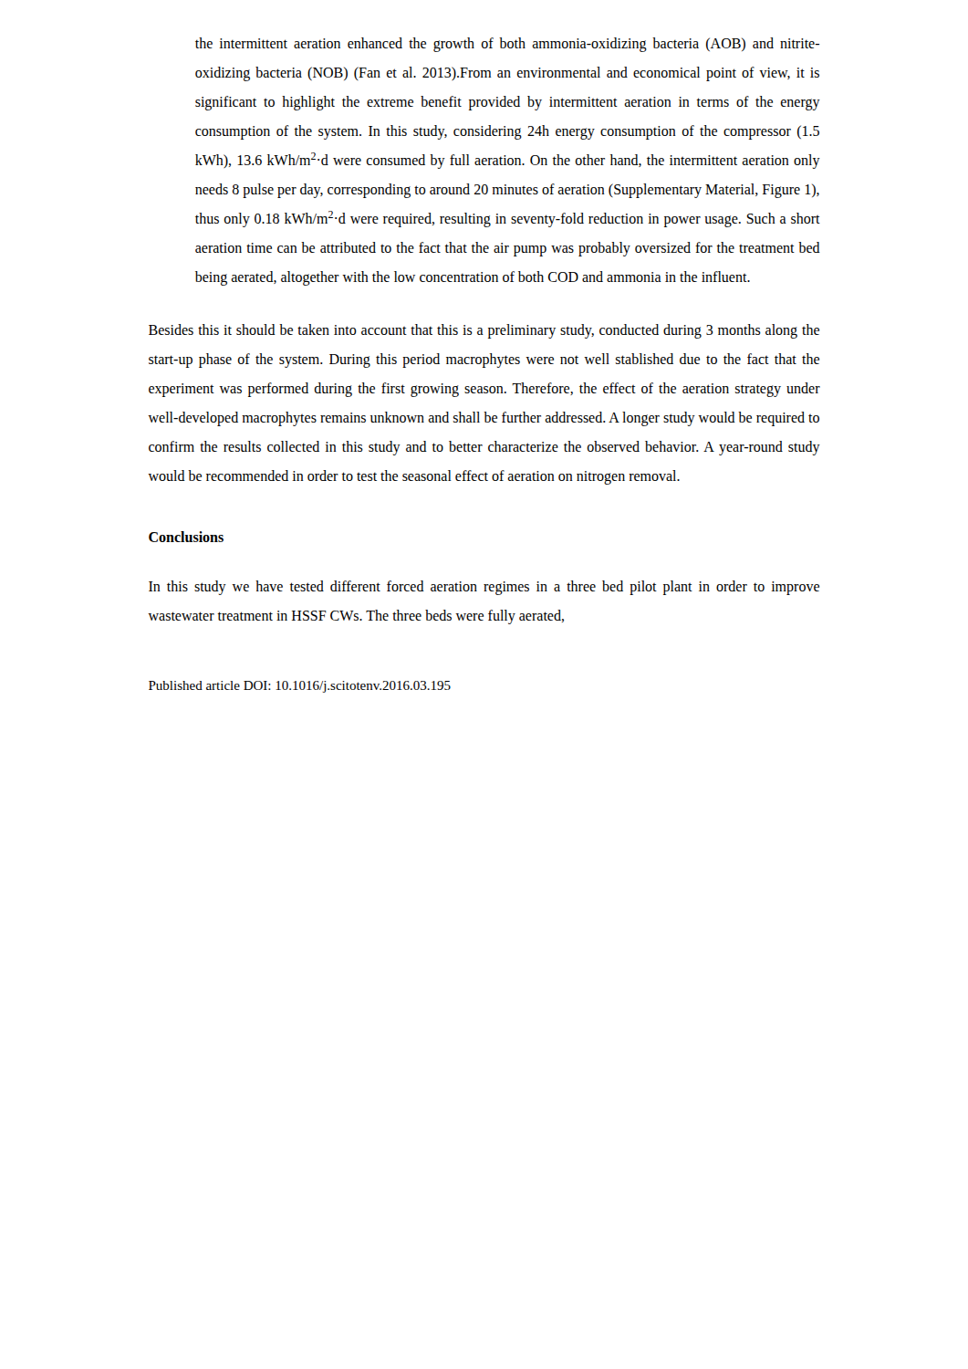the intermittent aeration enhanced the growth of both ammonia-oxidizing bacteria (AOB) and nitrite-oxidizing bacteria (NOB) (Fan et al. 2013).From an environmental and economical point of view, it is significant to highlight the extreme benefit provided by intermittent aeration in terms of the energy consumption of the system. In this study, considering 24h energy consumption of the compressor (1.5 kWh), 13.6 kWh/m2·d were consumed by full aeration. On the other hand, the intermittent aeration only needs 8 pulse per day, corresponding to around 20 minutes of aeration (Supplementary Material, Figure 1), thus only 0.18 kWh/m2·d were required, resulting in seventy-fold reduction in power usage. Such a short aeration time can be attributed to the fact that the air pump was probably oversized for the treatment bed being aerated, altogether with the low concentration of both COD and ammonia in the influent.
Besides this it should be taken into account that this is a preliminary study, conducted during 3 months along the start-up phase of the system. During this period macrophytes were not well stablished due to the fact that the experiment was performed during the first growing season. Therefore, the effect of the aeration strategy under well-developed macrophytes remains unknown and shall be further addressed. A longer study would be required to confirm the results collected in this study and to better characterize the observed behavior. A year-round study would be recommended in order to test the seasonal effect of aeration on nitrogen removal.
Conclusions
In this study we have tested different forced aeration regimes in a three bed pilot plant in order to improve wastewater treatment in HSSF CWs. The three beds were fully aerated,
Published article DOI: 10.1016/j.scitotenv.2016.03.195